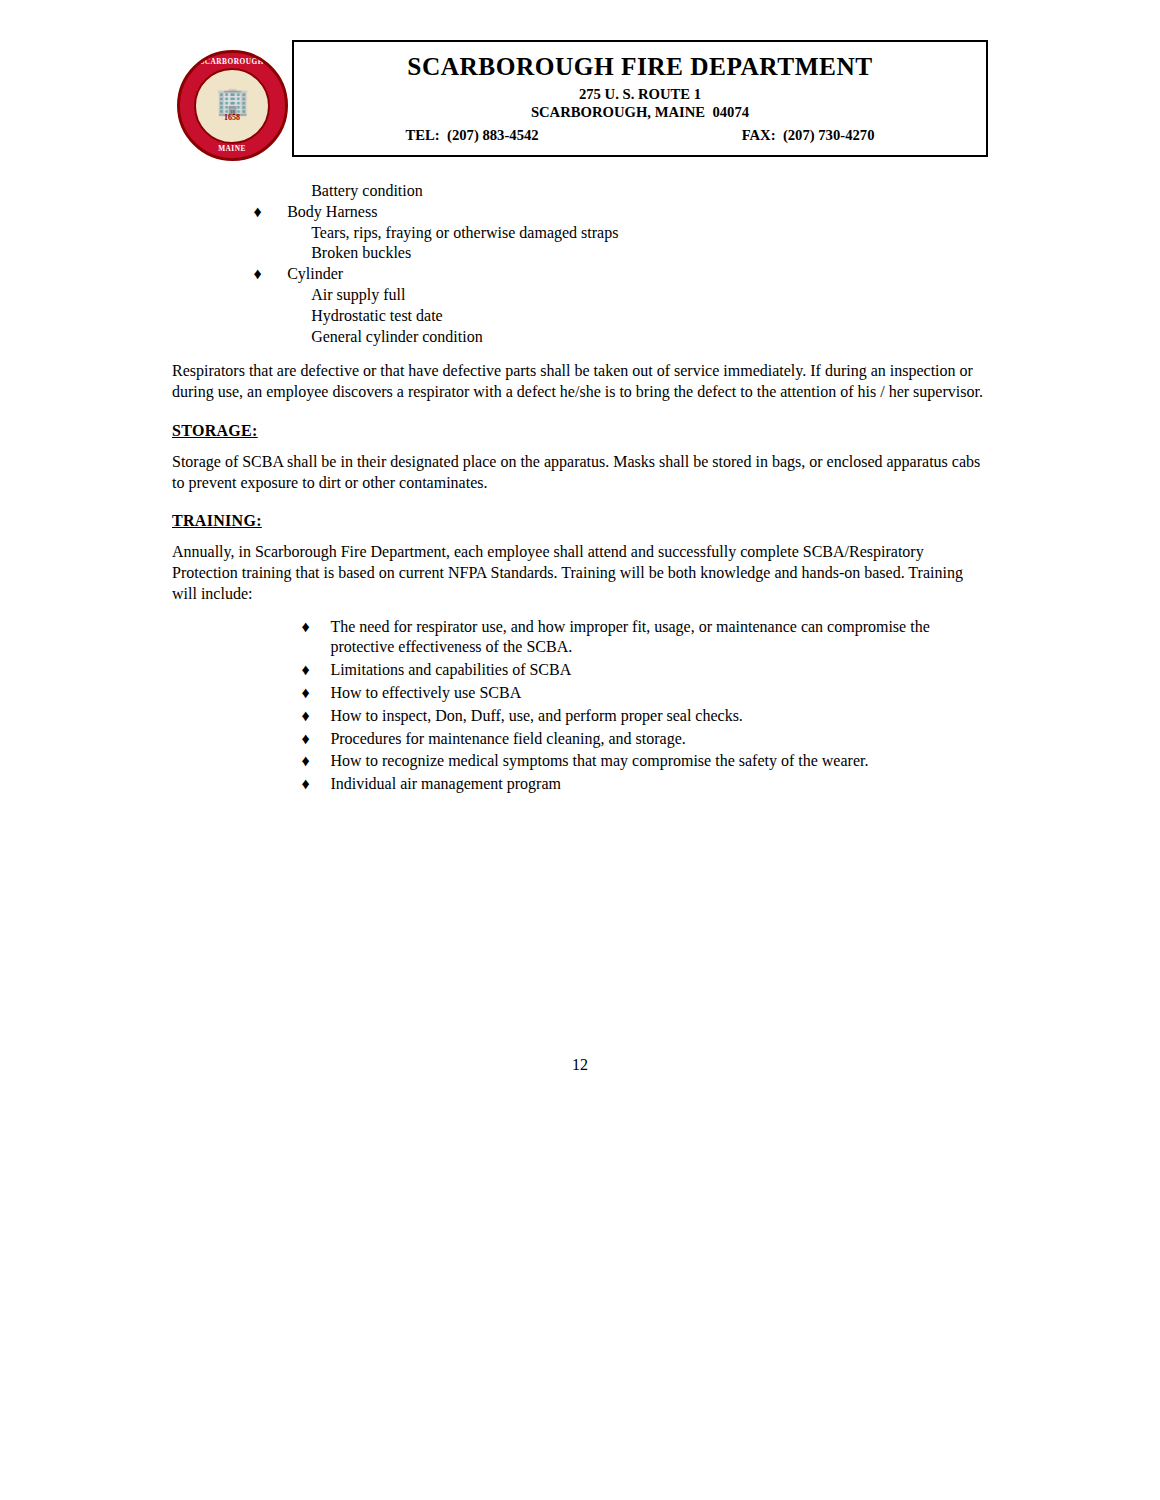SCARBOROUGH
🏢
1658
MAINE
SCARBOROUGH FIRE DEPARTMENT
275 U. S. ROUTE 1
SCARBOROUGH, MAINE 04074
TEL: (207) 883-4542 FAX: (207) 730-4270
Battery condition
Body Harness Tears, rips, fraying or otherwise damaged straps Broken buckles
Cylinder Air supply full Hydrostatic test date General cylinder condition
Respirators that are defective or that have defective parts shall be taken out of service immediately. If during an inspection or during use, an employee discovers a respirator with a defect he/she is to bring the defect to the attention of his / her supervisor.
STORAGE:
Storage of SCBA shall be in their designated place on the apparatus. Masks shall be stored in bags, or enclosed apparatus cabs to prevent exposure to dirt or other contaminates.
TRAINING:
Annually, in Scarborough Fire Department, each employee shall attend and successfully complete SCBA/Respiratory Protection training that is based on current NFPA Standards. Training will be both knowledge and hands-on based. Training will include:
The need for respirator use, and how improper fit, usage, or maintenance can compromise the protective effectiveness of the SCBA.
Limitations and capabilities of SCBA
How to effectively use SCBA
How to inspect, Don, Duff, use, and perform proper seal checks.
Procedures for maintenance field cleaning, and storage.
How to recognize medical symptoms that may compromise the safety of the wearer.
Individual air management program
12